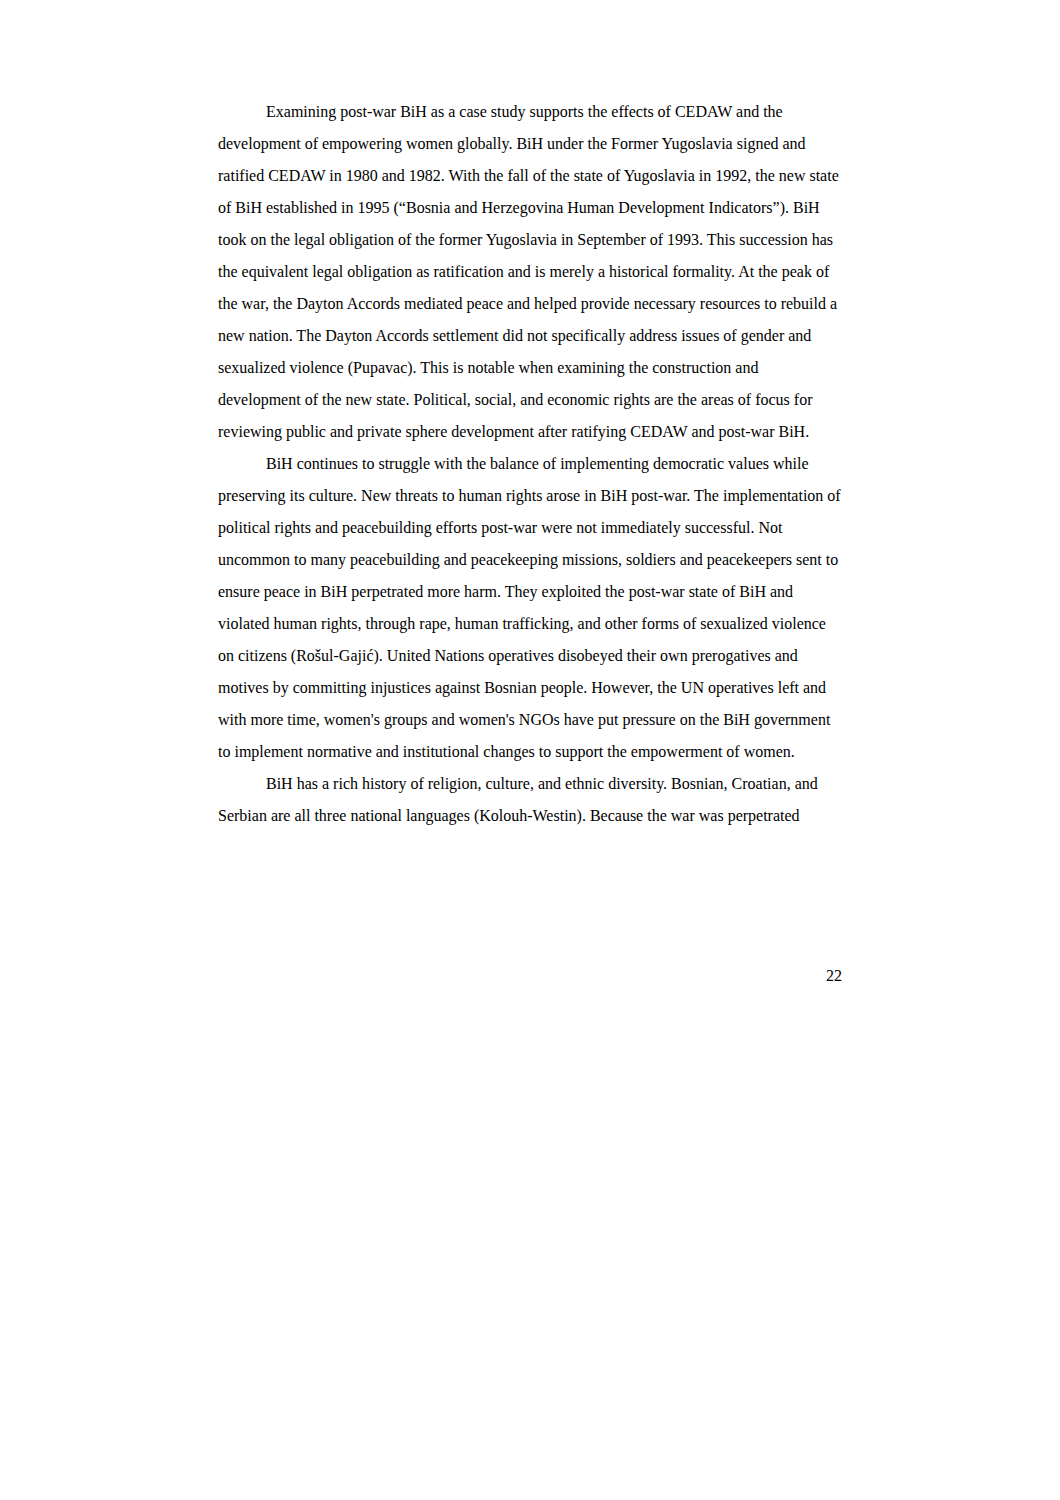Examining post-war BiH as a case study supports the effects of CEDAW and the development of empowering women globally. BiH under the Former Yugoslavia signed and ratified CEDAW in 1980 and 1982. With the fall of the state of Yugoslavia in 1992, the new state of BiH established in 1995 (“Bosnia and Herzegovina Human Development Indicators”). BiH took on the legal obligation of the former Yugoslavia in September of 1993. This succession has the equivalent legal obligation as ratification and is merely a historical formality. At the peak of the war, the Dayton Accords mediated peace and helped provide necessary resources to rebuild a new nation. The Dayton Accords settlement did not specifically address issues of gender and sexualized violence (Pupavac). This is notable when examining the construction and development of the new state. Political, social, and economic rights are the areas of focus for reviewing public and private sphere development after ratifying CEDAW and post-war BiH.
BiH continues to struggle with the balance of implementing democratic values while preserving its culture. New threats to human rights arose in BiH post-war. The implementation of political rights and peacebuilding efforts post-war were not immediately successful. Not uncommon to many peacebuilding and peacekeeping missions, soldiers and peacekeepers sent to ensure peace in BiH perpetrated more harm. They exploited the post-war state of BiH and violated human rights, through rape, human trafficking, and other forms of sexualized violence on citizens (Rošul-Gajić). United Nations operatives disobeyed their own prerogatives and motives by committing injustices against Bosnian people. However, the UN operatives left and with more time, women's groups and women's NGOs have put pressure on the BiH government to implement normative and institutional changes to support the empowerment of women.
BiH has a rich history of religion, culture, and ethnic diversity. Bosnian, Croatian, and Serbian are all three national languages (Kolouh-Westin). Because the war was perpetrated
22